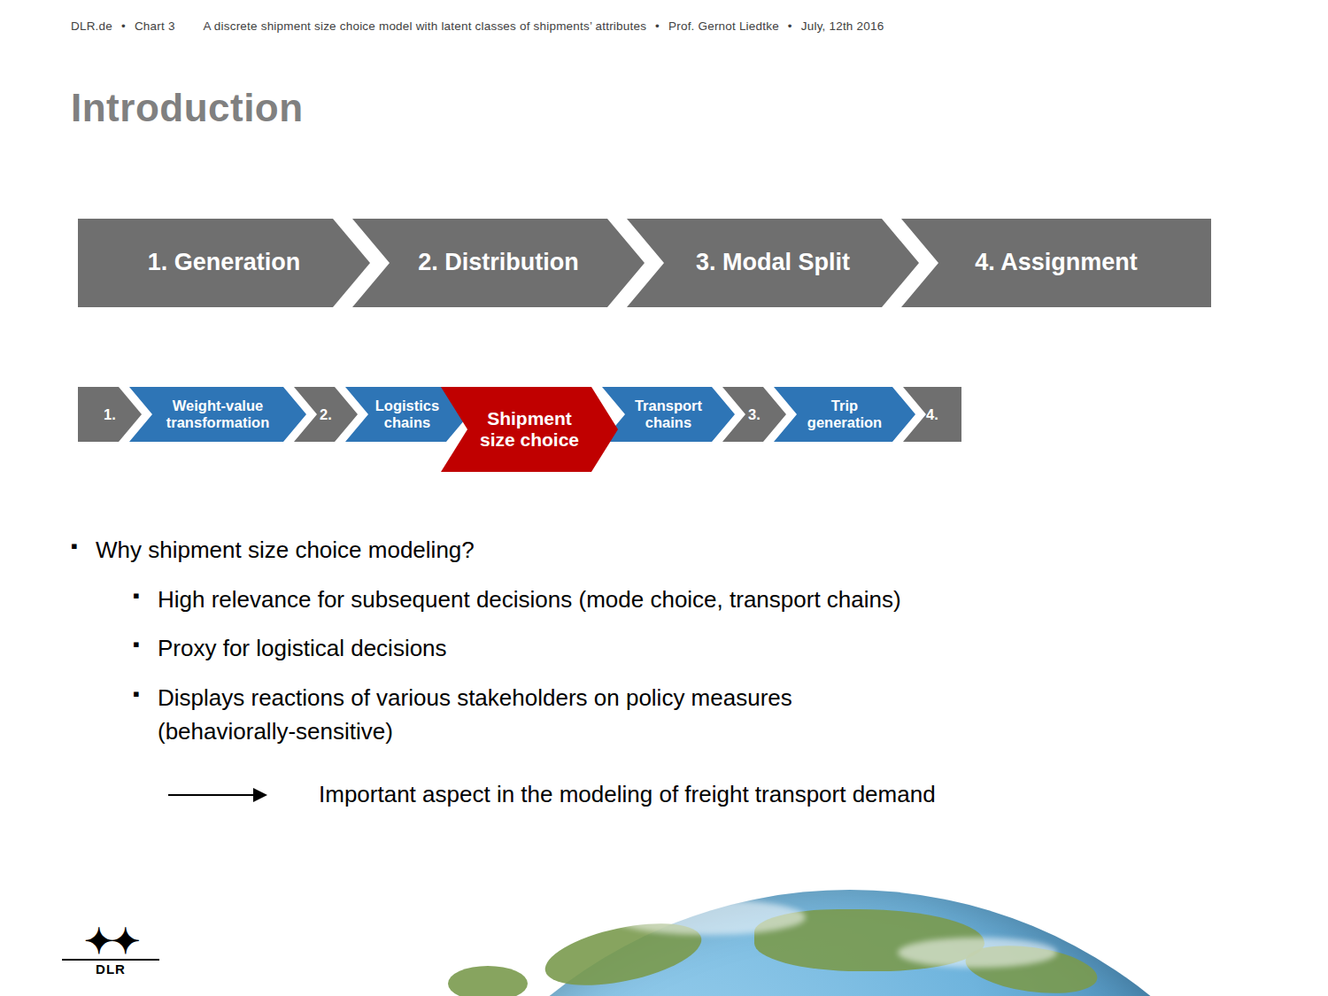DLR.de•Chart 3 A discrete shipment size choice model with latent classes of shipments’ attributes•Prof. Gernot Liedtke•July, 12th 2016
Introduction
1. Generation
2. Distribution
3. Modal Split
4. Assignment
1.
Weight-value
transformation
2.
Logistics
chains
Shipment
size choice
Transport
chains
3.
Trip
generation
4.
Why shipment size choice modeling?
High relevance for subsequent decisions (mode choice, transport chains)
Proxy for logistical decisions
Displays reactions of various stakeholders on policy measures
(behaviorally-sensitive)
Important aspect in the modeling of freight transport demand
✦✦
DLR